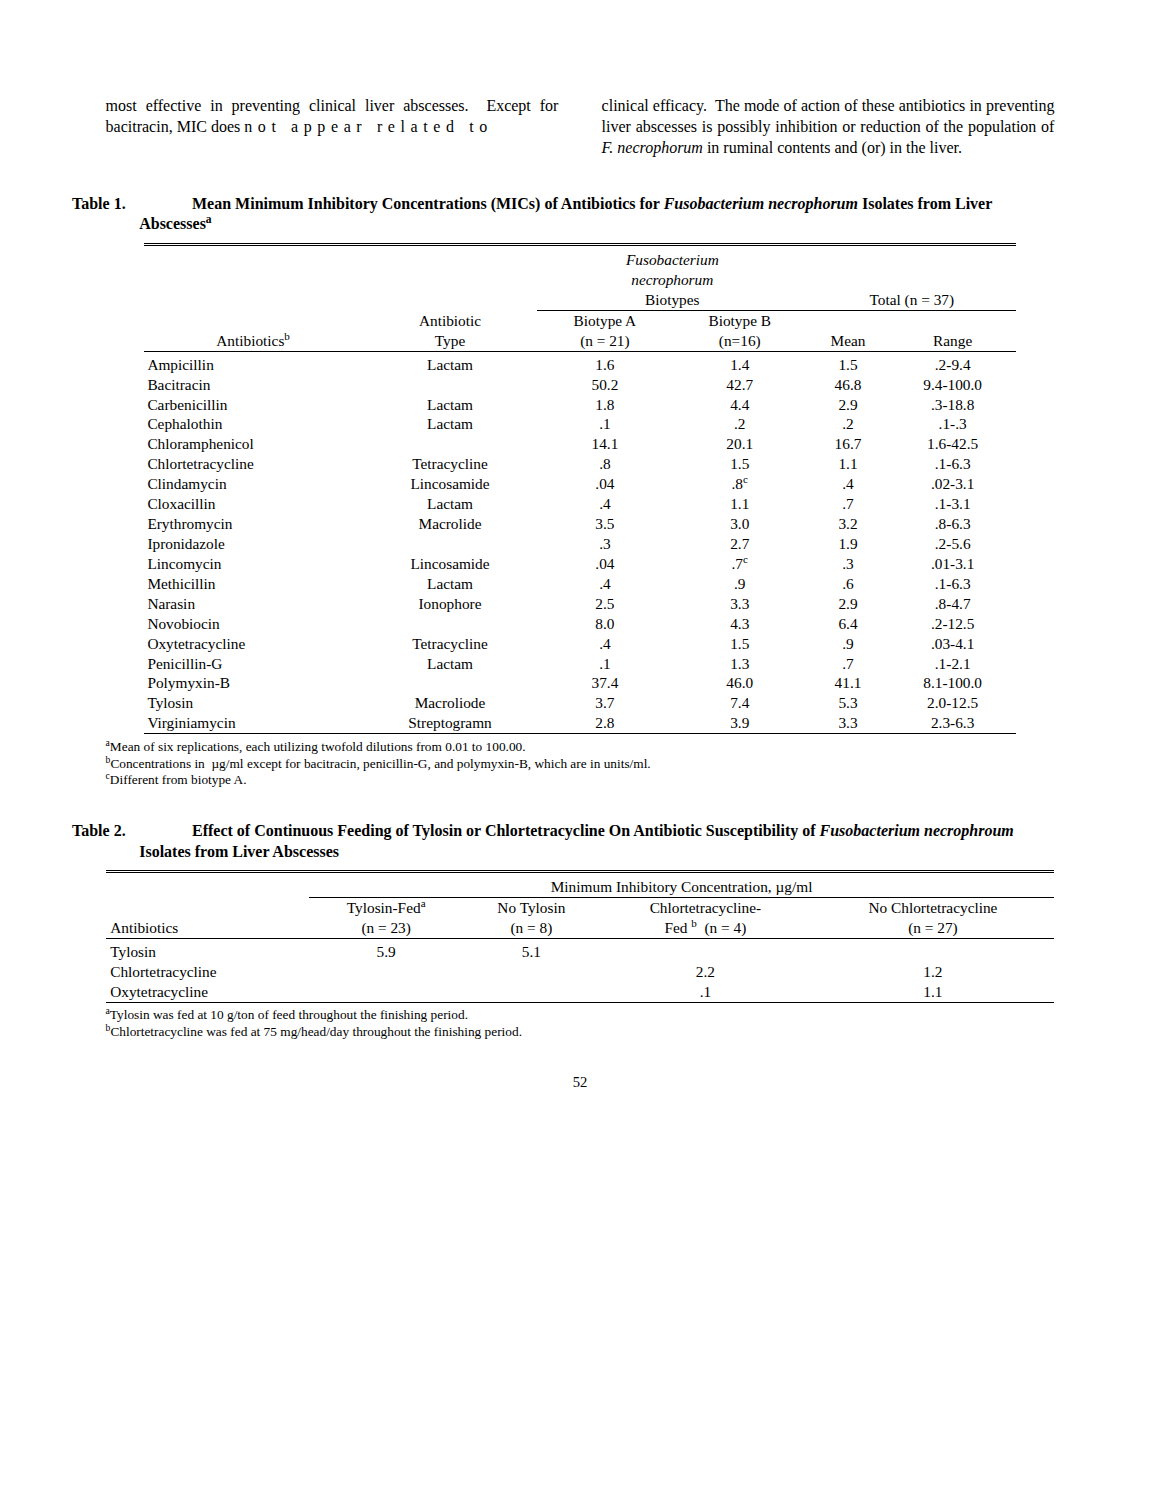most effective in preventing clinical liver abscesses. Except for bacitracin, MIC does not appear related to
clinical efficacy. The mode of action of these antibiotics in preventing liver abscesses is possibly inhibition or reduction of the population of F. necrophorum in ruminal contents and (or) in the liver.
Table 1. Mean Minimum Inhibitory Concentrations (MICs) of Antibiotics for Fusobacterium necrophorum Isolates from Liver Abscessesa
| | | Fusobacterium | | |
| | | necrophorum | | |
| | | Biotypes | Total (n = 37) |
| | Antibiotic | Biotype A | Biotype B | | |
| Antibiotics b | Type | (n = 21) | (n=16) | Mean | Range |
| Ampicillin | Lactam | 1.6 | 1.4 | 1.5 | .2-9.4 |
| Bacitracin | | 50.2 | 42.7 | 46.8 | 9.4-100.0 |
| Carbenicillin | Lactam | 1.8 | 4.4 | 2.9 | .3-18.8 |
| Cephalothin | Lactam | .1 | .2 | .2 | .1-.3 |
| Chloramphenicol | | 14.1 | 20.1 | 16.7 | 1.6-42.5 |
| Chlortetracycline | Tetracycline | .8 | 1.5 | 1.1 | .1-6.3 |
| Clindamycin | Lincosamide | .04 | .8 c | .4 | .02-3.1 |
| Cloxacillin | Lactam | .4 | 1.1 | .7 | .1-3.1 |
| Erythromycin | Macrolide | 3.5 | 3.0 | 3.2 | .8-6.3 |
| Ipronidazole | | .3 | 2.7 | 1.9 | .2-5.6 |
| Lincomycin | Lincosamide | .04 | .7 c | .3 | .01-3.1 |
| Methicillin | Lactam | .4 | .9 | .6 | .1-6.3 |
| Narasin | Ionophore | 2.5 | 3.3 | 2.9 | .8-4.7 |
| Novobiocin | | 8.0 | 4.3 | 6.4 | .2-12.5 |
| Oxytetracycline | Tetracycline | .4 | 1.5 | .9 | .03-4.1 |
| Penicillin-G | Lactam | .1 | 1.3 | .7 | .1-2.1 |
| Polymyxin-B | | 37.4 | 46.0 | 41.1 | 8.1-100.0 |
| Tylosin | Macroliode | 3.7 | 7.4 | 5.3 | 2.0-12.5 |
| Virginiamycin | Streptogramn | 2.8 | 3.9 | 3.3 | 2.3-6.3 |
aMean of six replications, each utilizing twofold dilutions from 0.01 to 100.00.
bConcentrations in µg/ml except for bacitracin, penicillin-G, and polymyxin-B, which are in units/ml.
cDifferent from biotype A.
Table 2. Effect of Continuous Feeding of Tylosin or Chlortetracycline On Antibiotic Susceptibility of Fusobacterium necrophroum Isolates from Liver Abscesses
| | Minimum Inhibitory Concentration, µg/ml |
| | Tylosin-Fed a | No Tylosin | Chlortetracycline- | No Chlortetracycline |
| Antibiotics | (n = 23) | (n = 8) | Fed b (n = 4) | (n = 27) |
| Tylosin | 5.9 | 5.1 | | |
| Chlortetracycline | | | 2.2 | 1.2 |
| Oxytetracycline | | | .1 | 1.1 |
aTylosin was fed at 10 g/ton of feed throughout the finishing period.
bChlortetracycline was fed at 75 mg/head/day throughout the finishing period.
52